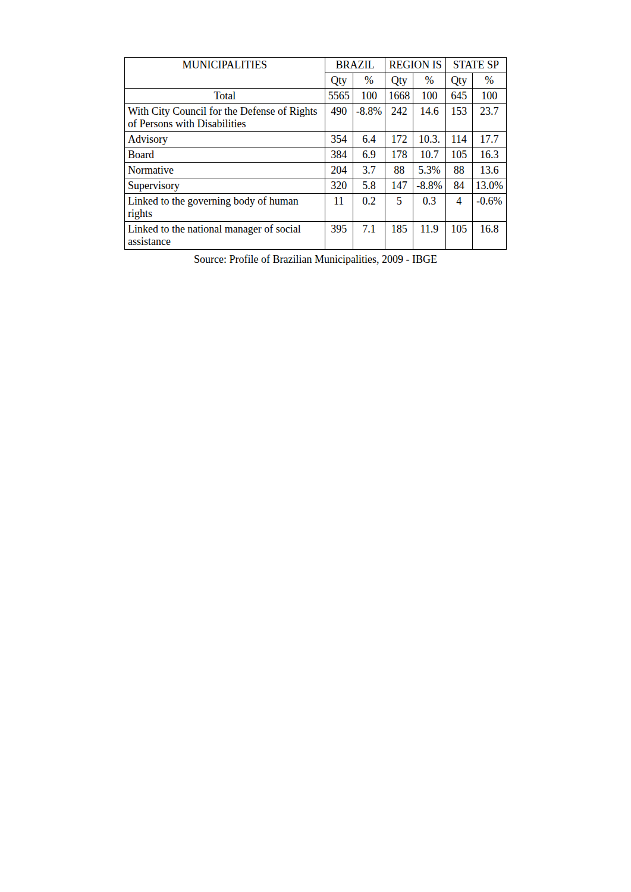Source: Profile of Brazilian Municipalities, 2009 - IBGE
| MUNICIPALITIES | BRAZIL | REGION IS | STATE SP |
| --- | --- | --- | --- |
| Qty | % | Qty | % | Qty | % |
| Total | 5565 | 100 | 1668 | 100 | 645 | 100 |
| With City Council for the Defense of Rights of Persons with Disabilities | 490 | -8.8% | 242 | 14.6 | 153 | 23.7 |
| Advisory | 354 | 6.4 | 172 | 10.3. | 114 | 17.7 |
| Board | 384 | 6.9 | 178 | 10.7 | 105 | 16.3 |
| Normative | 204 | 3.7 | 88 | 5.3% | 88 | 13.6 |
| Supervisory | 320 | 5.8 | 147 | -8.8% | 84 | 13.0% |
| Linked to the governing body of human rights | 11 | 0.2 | 5 | 0.3 | 4 | -0.6% |
| Linked to the national manager of social assistance | 395 | 7.1 | 185 | 11.9 | 105 | 16.8 |